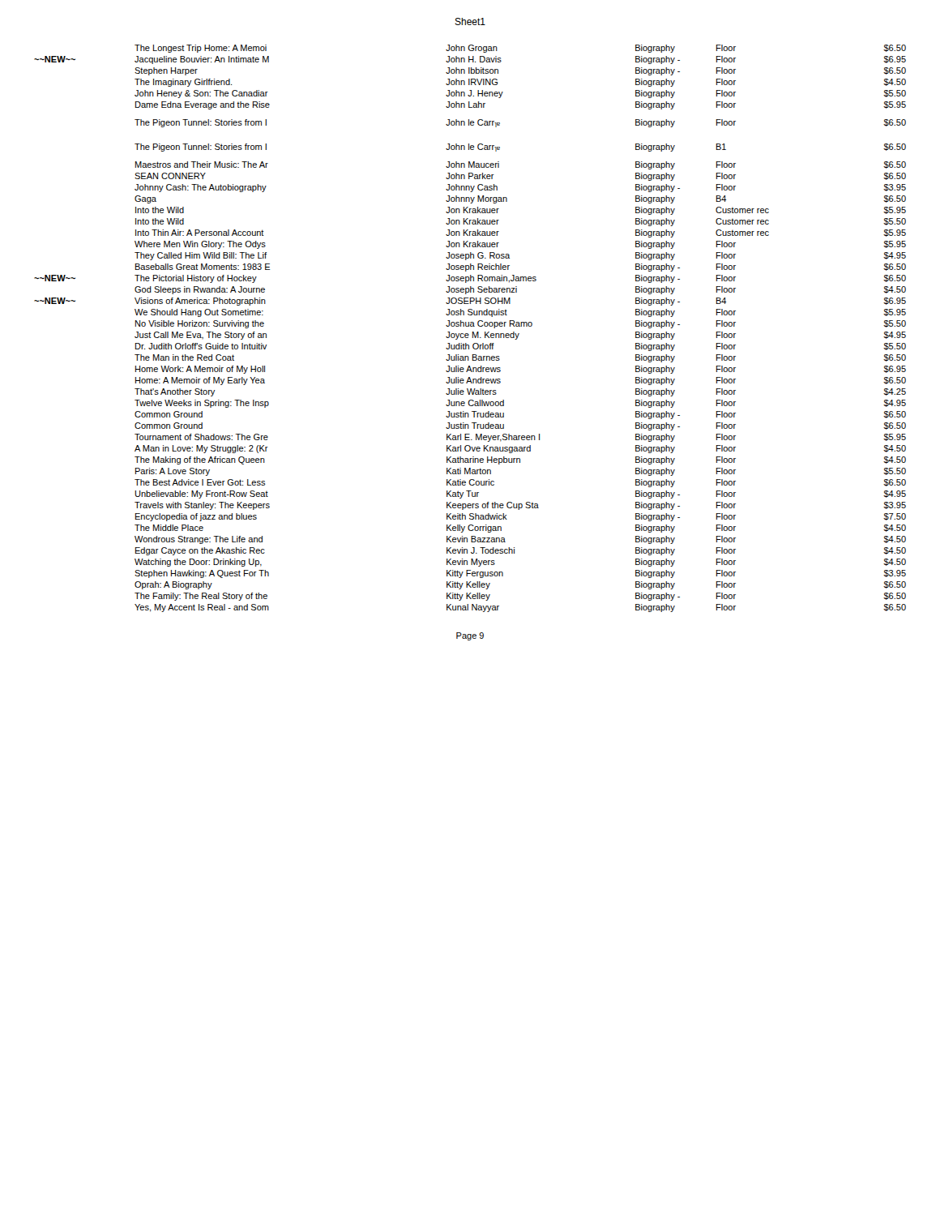Sheet1
| | The Longest Trip Home: A Memoi | John Grogan | Biography | Floor | $6.50 |
| ~~NEW~~ | Jacqueline Bouvier: An Intimate M | John H. Davis | Biography - | Floor | $6.95 |
| | Stephen Harper | John Ibbitson | Biography - | Floor | $6.50 |
| | The Imaginary Girlfriend. | John IRVING | Biography | Floor | $4.50 |
| | John Heney & Son: The Canadiar | John J. Heney | Biography | Floor | $5.50 |
| | Dame Edna Everage and the Rise | John Lahr | Biography | Floor | $5.95 |
| | The Pigeon Tunnel: Stories from I | John le Carr ɿɐ | Biography | Floor | $6.50 |
| | The Pigeon Tunnel: Stories from I | John le Carr ɿɐ | Biography | B1 | $6.50 |
| | Maestros and Their Music: The Ar | John Mauceri | Biography | Floor | $6.50 |
| | SEAN CONNERY | John Parker | Biography | Floor | $6.50 |
| | Johnny Cash: The Autobiography | Johnny Cash | Biography - | Floor | $3.95 |
| | Gaga | Johnny Morgan | Biography | B4 | $6.50 |
| | Into the Wild | Jon Krakauer | Biography | Customer rec | $5.95 |
| | Into the Wild | Jon Krakauer | Biography | Customer rec | $5.50 |
| | Into Thin Air: A Personal Account | Jon Krakauer | Biography | Customer rec | $5.95 |
| | Where Men Win Glory: The Odys | Jon Krakauer | Biography | Floor | $5.95 |
| | They Called Him Wild Bill: The Lif | Joseph G. Rosa | Biography | Floor | $4.95 |
| | Baseballs Great Moments: 1983 E | Joseph Reichler | Biography - | Floor | $6.50 |
| ~~NEW~~ | The Pictorial History of Hockey | Joseph Romain,James | Biography - | Floor | $6.50 |
| | God Sleeps in Rwanda: A Journe | Joseph Sebarenzi | Biography | Floor | $4.50 |
| ~~NEW~~ | Visions of America: Photographin | JOSEPH SOHM | Biography - | B4 | $6.95 |
| | We Should Hang Out Sometime: | Josh Sundquist | Biography | Floor | $5.95 |
| | No Visible Horizon: Surviving the | Joshua Cooper Ramo | Biography - | Floor | $5.50 |
| | Just Call Me Eva, The Story of an | Joyce M. Kennedy | Biography | Floor | $4.95 |
| | Dr. Judith Orloff's Guide to Intuitiv | Judith Orloff | Biography | Floor | $5.50 |
| | The Man in the Red Coat | Julian Barnes | Biography | Floor | $6.50 |
| | Home Work: A Memoir of My Holl | Julie Andrews | Biography | Floor | $6.95 |
| | Home: A Memoir of My Early Yea | Julie Andrews | Biography | Floor | $6.50 |
| | That's Another Story | Julie Walters | Biography | Floor | $4.25 |
| | Twelve Weeks in Spring: The Insp | June Callwood | Biography | Floor | $4.95 |
| | Common Ground | Justin Trudeau | Biography - | Floor | $6.50 |
| | Common Ground | Justin Trudeau | Biography - | Floor | $6.50 |
| | Tournament of Shadows: The Gre | Karl E. Meyer,Shareen I | Biography | Floor | $5.95 |
| | A Man in Love: My Struggle: 2 (Kr | Karl Ove Knausgaard | Biography | Floor | $4.50 |
| | The Making of the African Queen | Katharine Hepburn | Biography | Floor | $4.50 |
| | Paris: A Love Story | Kati Marton | Biography | Floor | $5.50 |
| | The Best Advice I Ever Got: Less | Katie Couric | Biography | Floor | $6.50 |
| | Unbelievable: My Front-Row Seat | Katy Tur | Biography - | Floor | $4.95 |
| | Travels with Stanley: The Keepers | Keepers of the Cup Sta | Biography - | Floor | $3.95 |
| | Encyclopedia of jazz and blues | Keith Shadwick | Biography - | Floor | $7.50 |
| | The Middle Place | Kelly Corrigan | Biography | Floor | $4.50 |
| | Wondrous Strange: The Life and | Kevin Bazzana | Biography | Floor | $4.50 |
| | Edgar Cayce on the Akashic Rec | Kevin J. Todeschi | Biography | Floor | $4.50 |
| | Watching the Door: Drinking Up, | Kevin Myers | Biography | Floor | $4.50 |
| | Stephen Hawking: A Quest For Th | Kitty Ferguson | Biography | Floor | $3.95 |
| | Oprah: A Biography | Kitty Kelley | Biography | Floor | $6.50 |
| | The Family: The Real Story of the | Kitty Kelley | Biography - | Floor | $6.50 |
| | Yes, My Accent Is Real - and Som | Kunal Nayyar | Biography | Floor | $6.50 |
Page 9